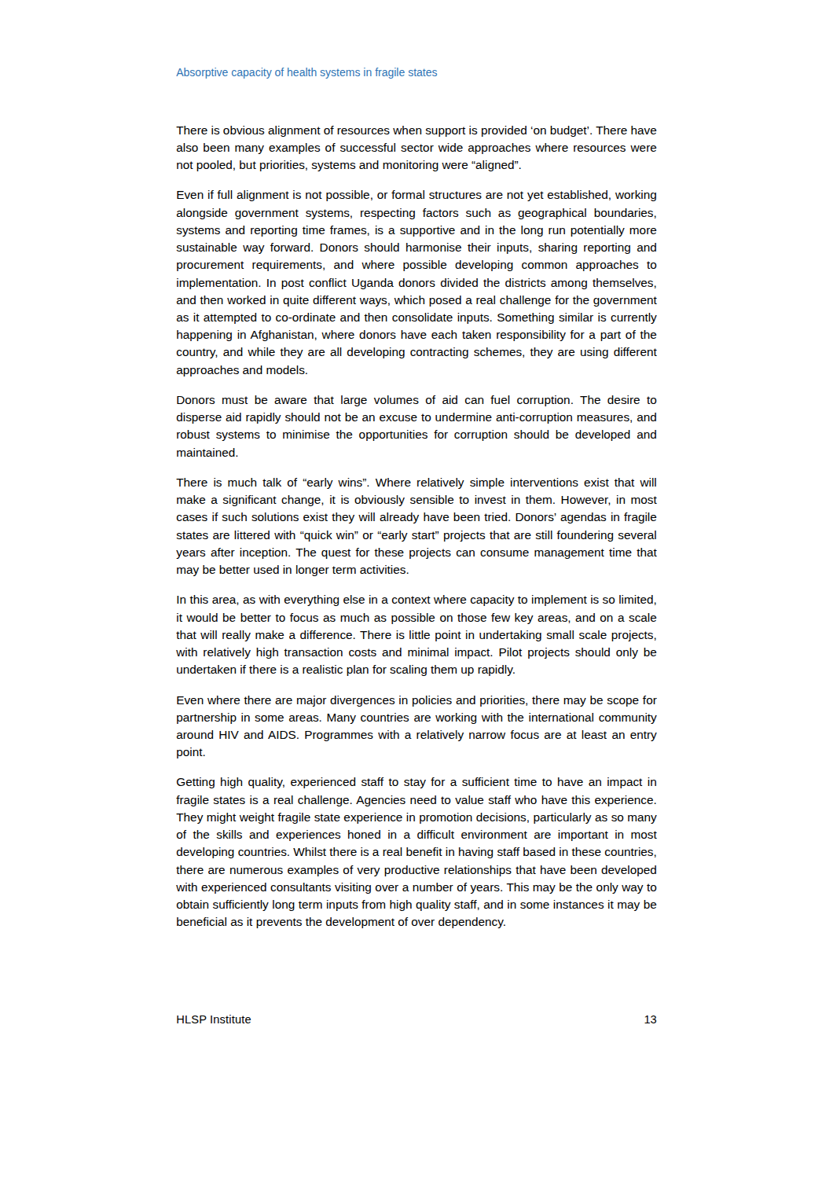Absorptive capacity of health systems in fragile states
There is obvious alignment of resources when support is provided ‘on budget’. There have also been many examples of successful sector wide approaches where resources were not pooled, but priorities, systems and monitoring were “aligned”.
Even if full alignment is not possible, or formal structures are not yet established, working alongside government systems, respecting factors such as geographical boundaries, systems and reporting time frames, is a supportive and in the long run potentially more sustainable way forward. Donors should harmonise their inputs, sharing reporting and procurement requirements, and where possible developing common approaches to implementation. In post conflict Uganda donors divided the districts among themselves, and then worked in quite different ways, which posed a real challenge for the government as it attempted to co-ordinate and then consolidate inputs. Something similar is currently happening in Afghanistan, where donors have each taken responsibility for a part of the country, and while they are all developing contracting schemes, they are using different approaches and models.
Donors must be aware that large volumes of aid can fuel corruption. The desire to disperse aid rapidly should not be an excuse to undermine anti-corruption measures, and robust systems to minimise the opportunities for corruption should be developed and maintained.
There is much talk of “early wins”. Where relatively simple interventions exist that will make a significant change, it is obviously sensible to invest in them. However, in most cases if such solutions exist they will already have been tried. Donors’ agendas in fragile states are littered with “quick win” or “early start” projects that are still foundering several years after inception. The quest for these projects can consume management time that may be better used in longer term activities.
In this area, as with everything else in a context where capacity to implement is so limited, it would be better to focus as much as possible on those few key areas, and on a scale that will really make a difference. There is little point in undertaking small scale projects, with relatively high transaction costs and minimal impact. Pilot projects should only be undertaken if there is a realistic plan for scaling them up rapidly.
Even where there are major divergences in policies and priorities, there may be scope for partnership in some areas. Many countries are working with the international community around HIV and AIDS. Programmes with a relatively narrow focus are at least an entry point.
Getting high quality, experienced staff to stay for a sufficient time to have an impact in fragile states is a real challenge. Agencies need to value staff who have this experience. They might weight fragile state experience in promotion decisions, particularly as so many of the skills and experiences honed in a difficult environment are important in most developing countries. Whilst there is a real benefit in having staff based in these countries, there are numerous examples of very productive relationships that have been developed with experienced consultants visiting over a number of years. This may be the only way to obtain sufficiently long term inputs from high quality staff, and in some instances it may be beneficial as it prevents the development of over dependency.
HLSP Institute 13